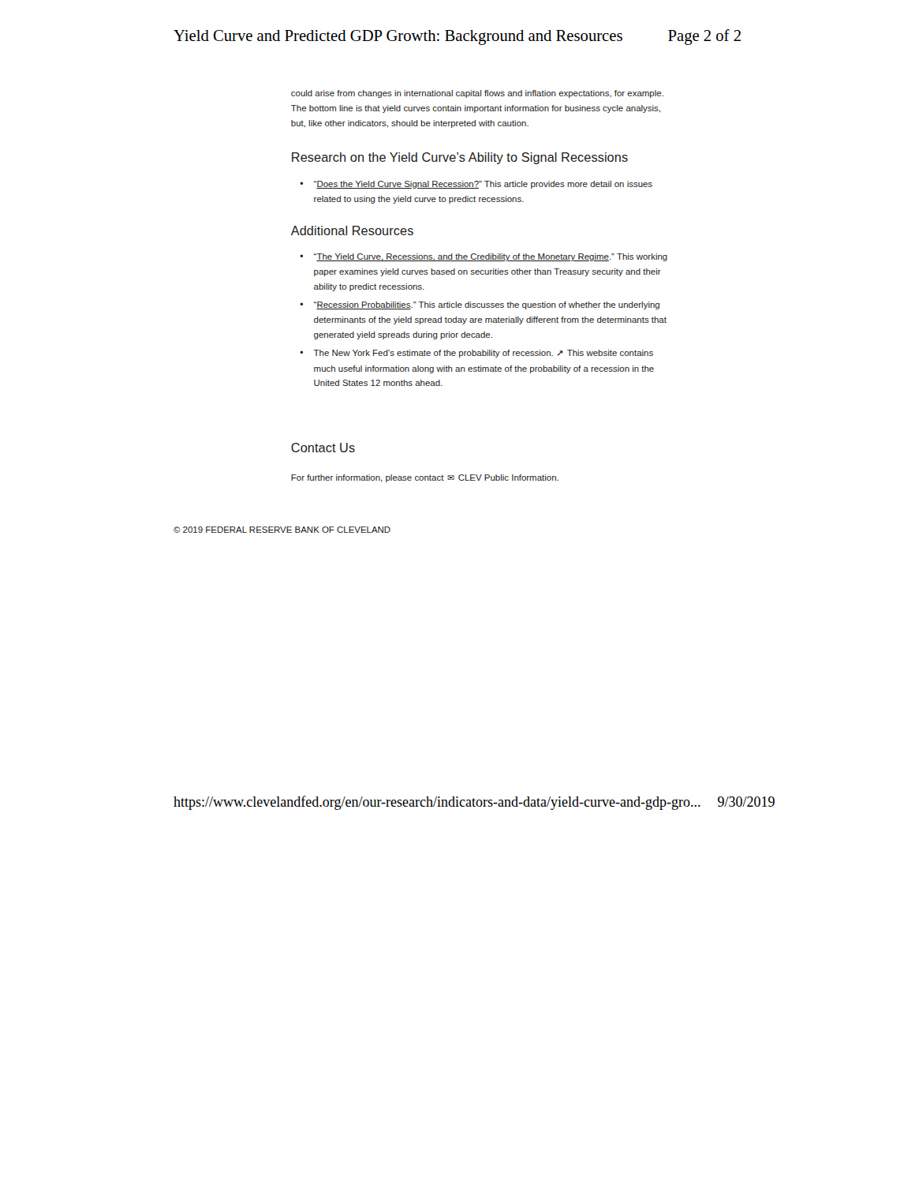Yield Curve and Predicted GDP Growth: Background and Resources Page 2 of 2
could arise from changes in international capital flows and inflation expectations, for example. The bottom line is that yield curves contain important information for business cycle analysis, but, like other indicators, should be interpreted with caution.
Research on the Yield Curve’s Ability to Signal Recessions
“Does the Yield Curve Signal Recession?” This article provides more detail on issues related to using the yield curve to predict recessions.
Additional Resources
“The Yield Curve, Recessions, and the Credibility of the Monetary Regime.” This working paper examines yield curves based on securities other than Treasury security and their ability to predict recessions.
“Recession Probabilities.” This article discusses the question of whether the underlying determinants of the yield spread today are materially different from the determinants that generated yield spreads during prior decade.
The New York Fed’s estimate of the probability of recession. ➚ This website contains much useful information along with an estimate of the probability of a recession in the United States 12 months ahead.
Contact Us
For further information, please contact ✉ CLEV Public Information.
© 2019 FEDERAL RESERVE BANK OF CLEVELAND
https://www.clevelandfed.org/en/our-research/indicators-and-data/yield-curve-and-gdp-gro... 9/30/2019